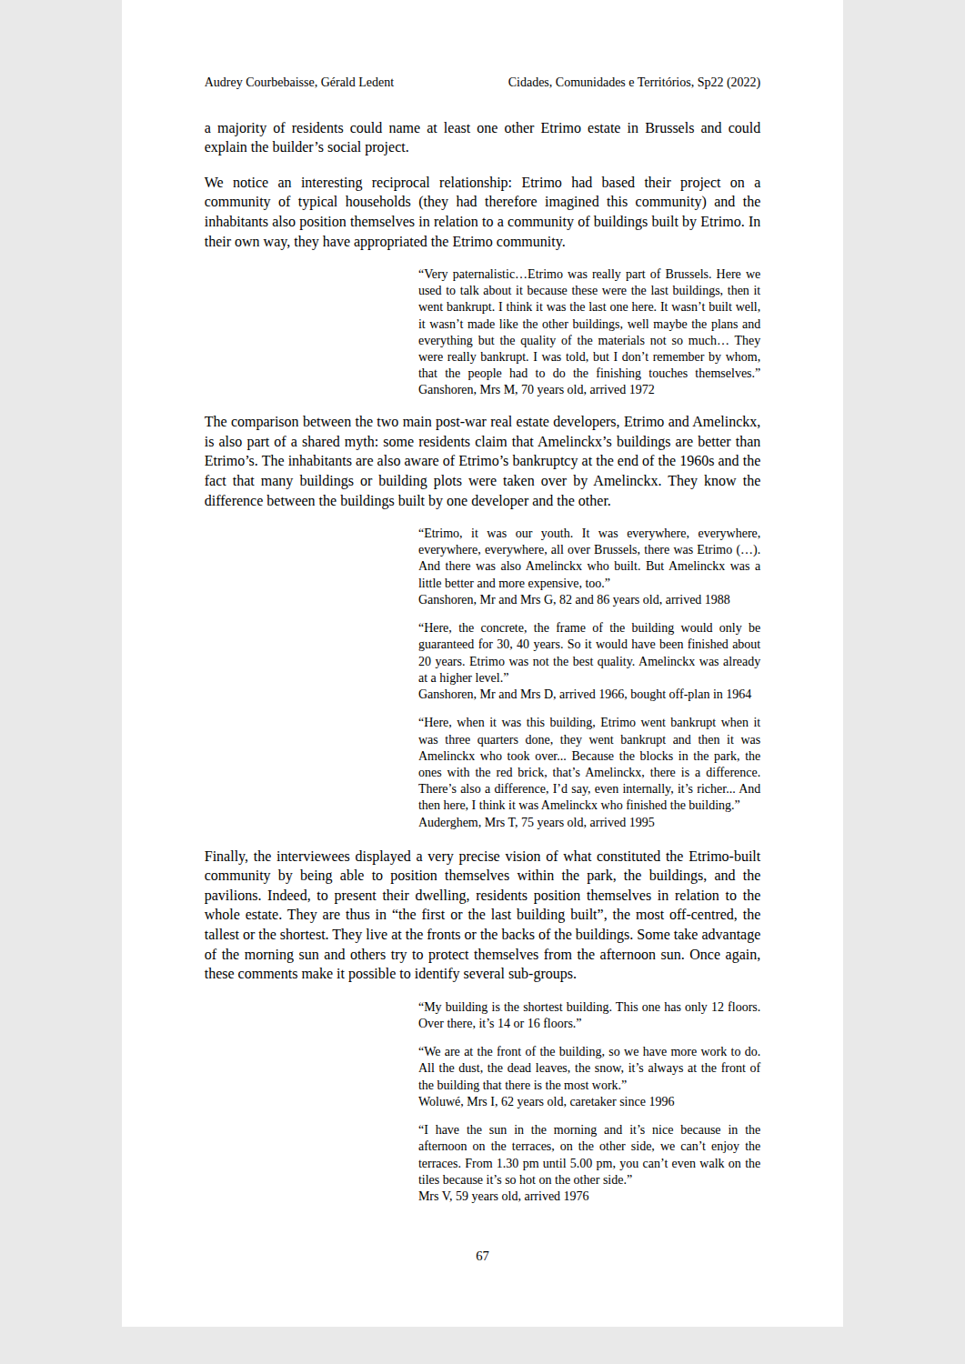Audrey Courbebaisse, Gérald Ledent Cidades, Comunidades e Territórios, Sp22 (2022)
a majority of residents could name at least one other Etrimo estate in Brussels and could explain the builder’s social project.
We notice an interesting reciprocal relationship: Etrimo had based their project on a community of typical households (they had therefore imagined this community) and the inhabitants also position themselves in relation to a community of buildings built by Etrimo. In their own way, they have appropriated the Etrimo community.
“Very paternalistic…Etrimo was really part of Brussels. Here we used to talk about it because these were the last buildings, then it went bankrupt. I think it was the last one here. It wasn’t built well, it wasn’t made like the other buildings, well maybe the plans and everything but the quality of the materials not so much… They were really bankrupt. I was told, but I don’t remember by whom, that the people had to do the finishing touches themselves.” Ganshoren, Mrs M, 70 years old, arrived 1972
The comparison between the two main post-war real estate developers, Etrimo and Amelinckx, is also part of a shared myth: some residents claim that Amelinckx’s buildings are better than Etrimo’s. The inhabitants are also aware of Etrimo’s bankruptcy at the end of the 1960s and the fact that many buildings or building plots were taken over by Amelinckx. They know the difference between the buildings built by one developer and the other.
“Etrimo, it was our youth. It was everywhere, everywhere, everywhere, everywhere, all over Brussels, there was Etrimo (…). And there was also Amelinckx who built. But Amelinckx was a little better and more expensive, too.”
Ganshoren, Mr and Mrs G, 82 and 86 years old, arrived 1988
“Here, the concrete, the frame of the building would only be guaranteed for 30, 40 years. So it would have been finished about 20 years. Etrimo was not the best quality. Amelinckx was already at a higher level.”
Ganshoren, Mr and Mrs D, arrived 1966, bought off-plan in 1964
“Here, when it was this building, Etrimo went bankrupt when it was three quarters done, they went bankrupt and then it was Amelinckx who took over... Because the blocks in the park, the ones with the red brick, that’s Amelinckx, there is a difference. There’s also a difference, I’d say, even internally, it’s richer... And then here, I think it was Amelinckx who finished the building.”
Auderghem, Mrs T, 75 years old, arrived 1995
Finally, the interviewees displayed a very precise vision of what constituted the Etrimo-built community by being able to position themselves within the park, the buildings, and the pavilions. Indeed, to present their dwelling, residents position themselves in relation to the whole estate. They are thus in “the first or the last building built”, the most off-centred, the tallest or the shortest. They live at the fronts or the backs of the buildings. Some take advantage of the morning sun and others try to protect themselves from the afternoon sun. Once again, these comments make it possible to identify several sub-groups.
“My building is the shortest building. This one has only 12 floors. Over there, it’s 14 or 16 floors.”
“We are at the front of the building, so we have more work to do. All the dust, the dead leaves, the snow, it’s always at the front of the building that there is the most work.”
Woluwé, Mrs I, 62 years old, caretaker since 1996
“I have the sun in the morning and it’s nice because in the afternoon on the terraces, on the other side, we can’t enjoy the terraces. From 1.30 pm until 5.00 pm, you can’t even walk on the tiles because it’s so hot on the other side.”
Mrs V, 59 years old, arrived 1976
67